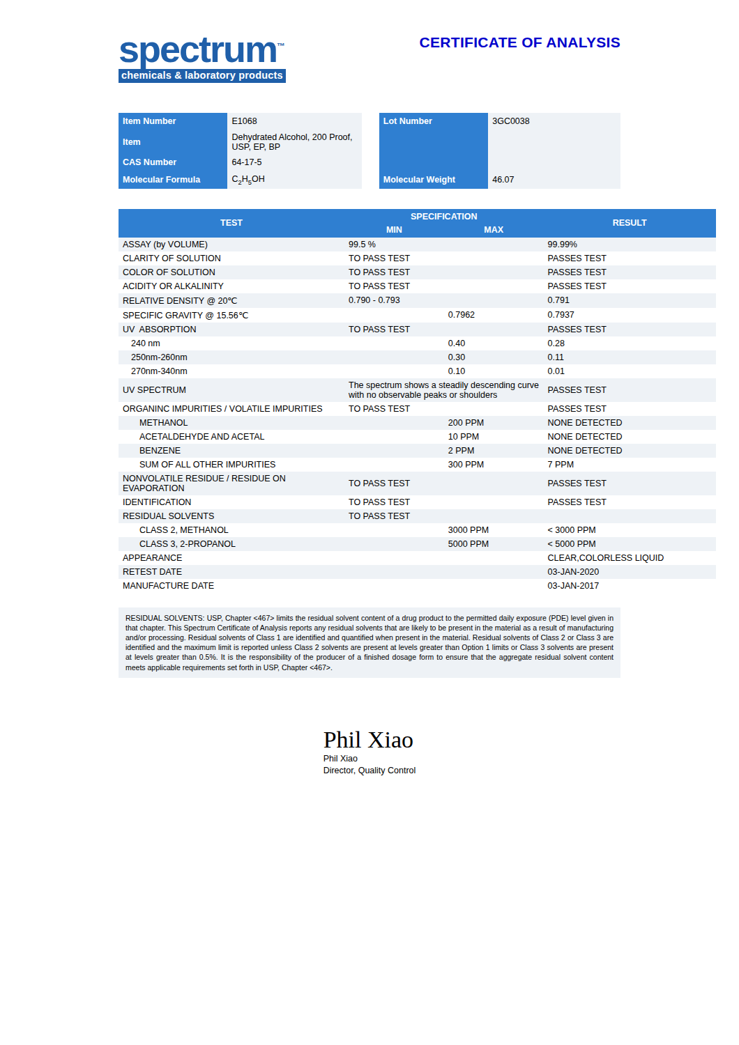spectrum™ chemicals & laboratory products
CERTIFICATE OF ANALYSIS
| Item Number | E1068 | | Lot Number | 3GC0038 |
| Item | Dehydrated Alcohol, 200 Proof, USP, EP, BP | | | |
| CAS Number | 64-17-5 | | | |
| Molecular Formula | C 2 H 5 OH | | Molecular Weight | 46.07 |
| TEST | SPECIFICATION | RESULT |
| --- | --- | --- |
| MIN | MAX |
| ASSAY (by VOLUME) | 99.5 % | | 99.99% |
| CLARITY OF SOLUTION | TO PASS TEST | PASSES TEST |
| COLOR OF SOLUTION | TO PASS TEST | PASSES TEST |
| ACIDITY OR ALKALINITY | TO PASS TEST | PASSES TEST |
| RELATIVE DENSITY @ 20℃ | 0.790 - 0.793 | | 0.791 |
| SPECIFIC GRAVITY @ 15.56℃ | | 0.7962 | 0.7937 |
| UV ABSORPTION | TO PASS TEST | PASSES TEST |
| 240 nm | | 0.40 | 0.28 |
| 250nm-260nm | | 0.30 | 0.11 |
| 270nm-340nm | | 0.10 | 0.01 |
| UV SPECTRUM | The spectrum shows a steadily descending curve with no observable peaks or shoulders | PASSES TEST |
| ORGANINC IMPURITIES / VOLATILE IMPURITIES | TO PASS TEST | PASSES TEST |
| METHANOL | | 200 PPM | NONE DETECTED |
| ACETALDEHYDE AND ACETAL | | 10 PPM | NONE DETECTED |
| BENZENE | | 2 PPM | NONE DETECTED |
| SUM OF ALL OTHER IMPURITIES | | 300 PPM | 7 PPM |
| NONVOLATILE RESIDUE / RESIDUE ON EVAPORATION | TO PASS TEST | PASSES TEST |
| IDENTIFICATION | TO PASS TEST | PASSES TEST |
| RESIDUAL SOLVENTS | TO PASS TEST | |
| CLASS 2, METHANOL | | 3000 PPM | < 3000 PPM |
| CLASS 3, 2-PROPANOL | | 5000 PPM | < 5000 PPM |
| APPEARANCE | | | CLEAR,COLORLESS LIQUID |
| RETEST DATE | | | 03-JAN-2020 |
| MANUFACTURE DATE | | | 03-JAN-2017 |
RESIDUAL SOLVENTS: USP, Chapter <467> limits the residual solvent content of a drug product to the permitted daily exposure (PDE) level given in that chapter. This Spectrum Certificate of Analysis reports any residual solvents that are likely to be present in the material as a result of manufacturing and/or processing. Residual solvents of Class 1 are identified and quantified when present in the material. Residual solvents of Class 2 or Class 3 are identified and the maximum limit is reported unless Class 2 solvents are present at levels greater than Option 1 limits or Class 3 solvents are present at levels greater than 0.5%. It is the responsibility of the producer of a finished dosage form to ensure that the aggregate residual solvent content meets applicable requirements set forth in USP, Chapter <467>.
Phil Xiao
Phil Xiao
Director, Quality Control